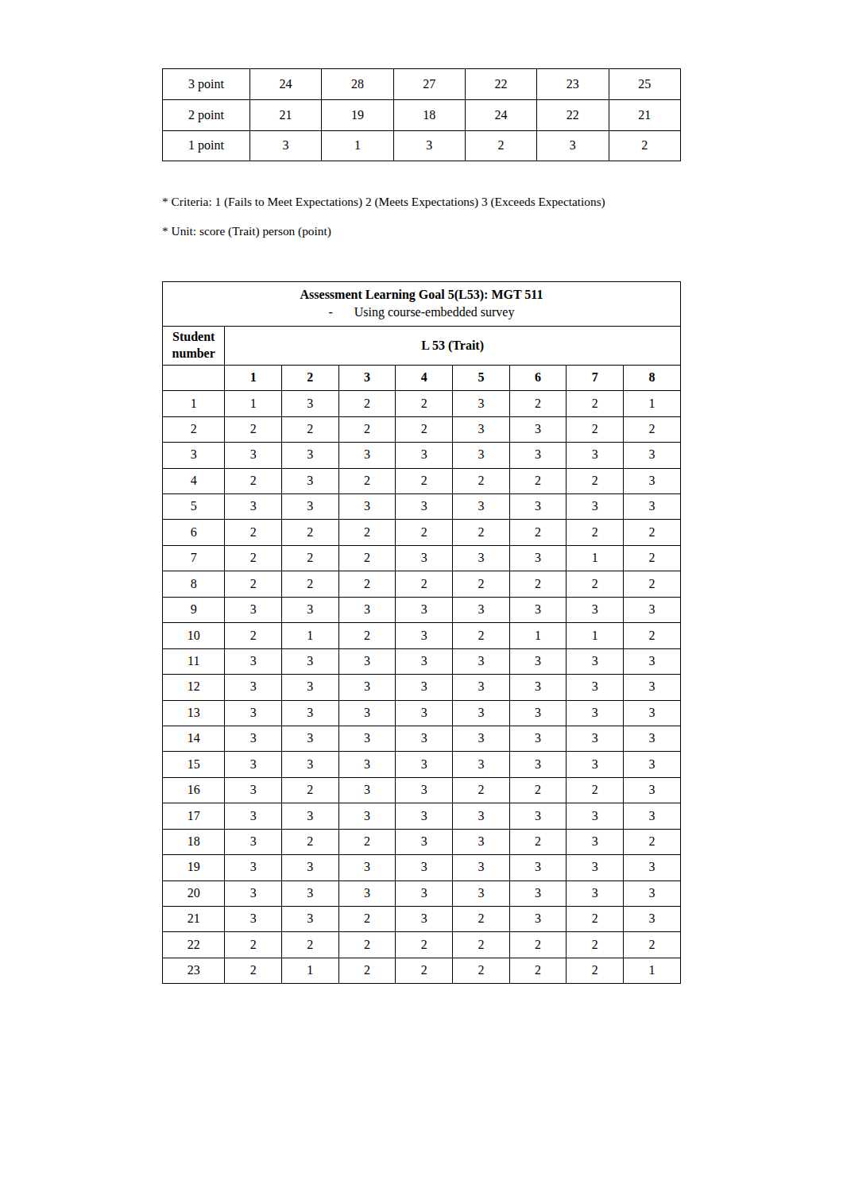| 3 point | 24 | 28 | 27 | 22 | 23 | 25 |
| 2 point | 21 | 19 | 18 | 24 | 22 | 21 |
| 1 point | 3 | 1 | 3 | 2 | 3 | 2 |
* Criteria: 1 (Fails to Meet Expectations) 2 (Meets Expectations) 3 (Exceeds Expectations)
* Unit: score (Trait) person (point)
| Assessment Learning Goal 5(L53): MGT 511 |
| - Using course-embedded survey |
| Student | L 53 (Trait) |
| number |
| | 1 | 2 | 3 | 4 | 5 | 6 | 7 | 8 |
| 1 | 1 | 3 | 2 | 2 | 3 | 2 | 2 | 1 |
| 2 | 2 | 2 | 2 | 2 | 3 | 3 | 2 | 2 |
| 3 | 3 | 3 | 3 | 3 | 3 | 3 | 3 | 3 |
| 4 | 2 | 3 | 2 | 2 | 2 | 2 | 2 | 3 |
| 5 | 3 | 3 | 3 | 3 | 3 | 3 | 3 | 3 |
| 6 | 2 | 2 | 2 | 2 | 2 | 2 | 2 | 2 |
| 7 | 2 | 2 | 2 | 3 | 3 | 3 | 1 | 2 |
| 8 | 2 | 2 | 2 | 2 | 2 | 2 | 2 | 2 |
| 9 | 3 | 3 | 3 | 3 | 3 | 3 | 3 | 3 |
| 10 | 2 | 1 | 2 | 3 | 2 | 1 | 1 | 2 |
| 11 | 3 | 3 | 3 | 3 | 3 | 3 | 3 | 3 |
| 12 | 3 | 3 | 3 | 3 | 3 | 3 | 3 | 3 |
| 13 | 3 | 3 | 3 | 3 | 3 | 3 | 3 | 3 |
| 14 | 3 | 3 | 3 | 3 | 3 | 3 | 3 | 3 |
| 15 | 3 | 3 | 3 | 3 | 3 | 3 | 3 | 3 |
| 16 | 3 | 2 | 3 | 3 | 2 | 2 | 2 | 3 |
| 17 | 3 | 3 | 3 | 3 | 3 | 3 | 3 | 3 |
| 18 | 3 | 2 | 2 | 3 | 3 | 2 | 3 | 2 |
| 19 | 3 | 3 | 3 | 3 | 3 | 3 | 3 | 3 |
| 20 | 3 | 3 | 3 | 3 | 3 | 3 | 3 | 3 |
| 21 | 3 | 3 | 2 | 3 | 2 | 3 | 2 | 3 |
| 22 | 2 | 2 | 2 | 2 | 2 | 2 | 2 | 2 |
| 23 | 2 | 1 | 2 | 2 | 2 | 2 | 2 | 1 |